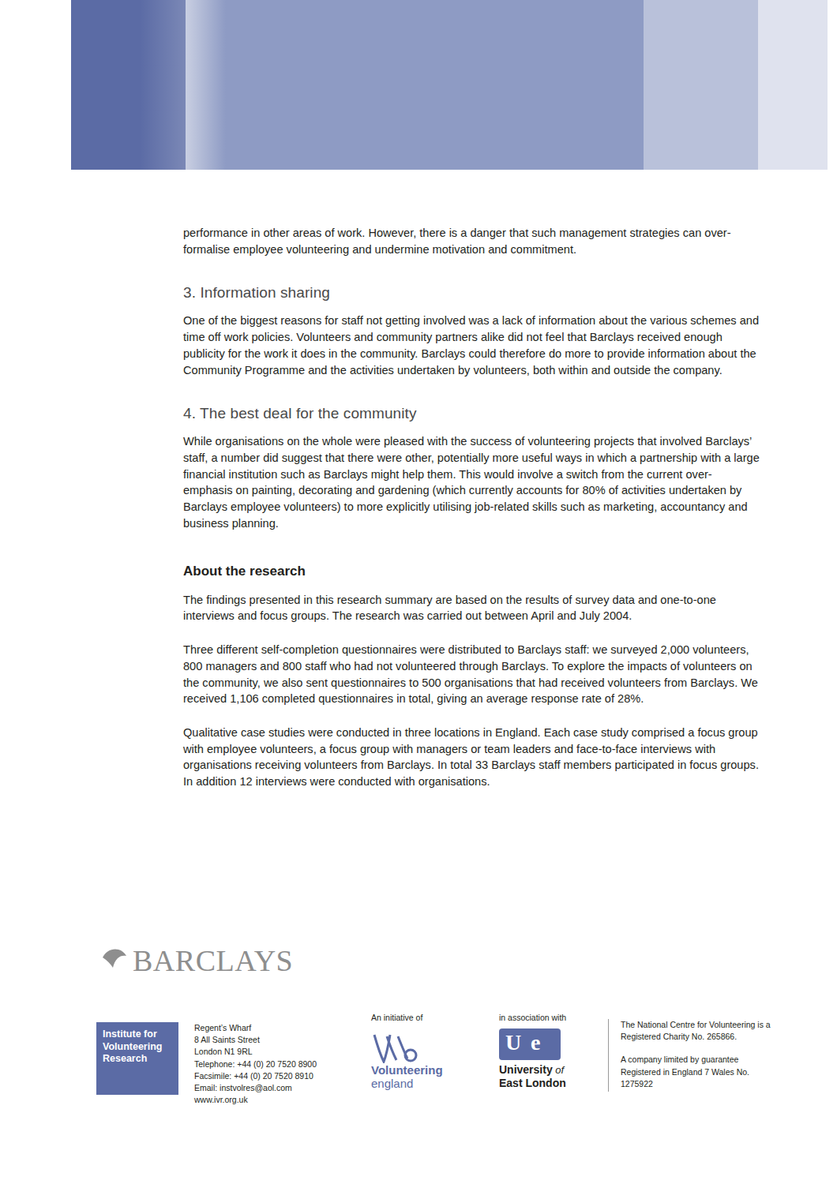performance in other areas of work. However, there is a danger that such management strategies can over-formalise employee volunteering and undermine motivation and commitment.
3. Information sharing
One of the biggest reasons for staff not getting involved was a lack of information about the various schemes and time off work policies. Volunteers and community partners alike did not feel that Barclays received enough publicity for the work it does in the community. Barclays could therefore do more to provide information about the Community Programme and the activities undertaken by volunteers, both within and outside the company.
4. The best deal for the community
While organisations on the whole were pleased with the success of volunteering projects that involved Barclays’ staff, a number did suggest that there were other, potentially more useful ways in which a partnership with a large financial institution such as Barclays might help them. This would involve a switch from the current over-emphasis on painting, decorating and gardening (which currently accounts for 80% of activities undertaken by Barclays employee volunteers) to more explicitly utilising job-related skills such as marketing, accountancy and business planning.
About the research
The findings presented in this research summary are based on the results of survey data and one-to-one interviews and focus groups. The research was carried out between April and July 2004.
Three different self-completion questionnaires were distributed to Barclays staff: we surveyed 2,000 volunteers, 800 managers and 800 staff who had not volunteered through Barclays. To explore the impacts of volunteers on the community, we also sent questionnaires to 500 organisations that had received volunteers from Barclays. We received 1,106 completed questionnaires in total, giving an average response rate of 28%.
Qualitative case studies were conducted in three locations in England. Each case study comprised a focus group with employee volunteers, a focus group with managers or team leaders and face-to-face interviews with organisations receiving volunteers from Barclays. In total 33 Barclays staff members participated in focus groups. In addition 12 interviews were conducted with organisations.
BARCLAYS
Institute for
Volunteering
Research
Regent’s Wharf
8 All Saints Street
London N1 9RL
Telephone: +44 (0) 20 7520 8900
Facsimile: +44 (0) 20 7520 8910
Email: instvolres@aol.com
www.ivr.org.uk
An initiative of
Volunteeringengland
in association with
Ue
University of
East London
The National Centre for Volunteering is a Registered Charity No. 265866.
A company limited by guarantee Registered in England 7 Wales No. 1275922